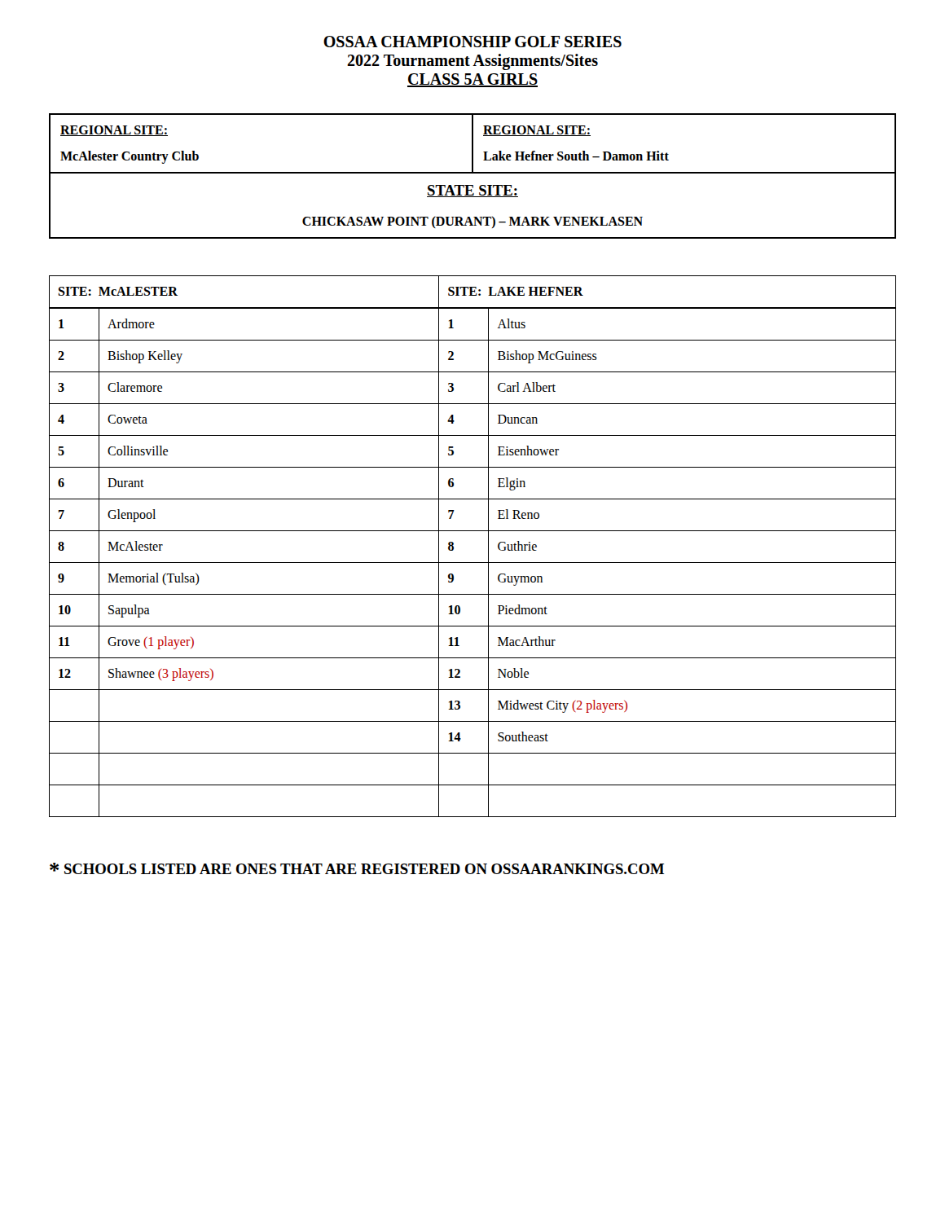OSSAA CHAMPIONSHIP GOLF SERIES
2022 Tournament Assignments/Sites
CLASS 5A GIRLS
| REGIONAL SITE: McAlester Country Club | REGIONAL SITE: Lake Hefner South – Damon Hitt |
| STATE SITE: CHICKASAW POINT (DURANT) – MARK VENEKLASEN |
| SITE: McALESTER | SITE: LAKE HEFNER |
| 1 | Ardmore | 1 | Altus |
| 2 | Bishop Kelley | 2 | Bishop McGuiness |
| 3 | Claremore | 3 | Carl Albert |
| 4 | Coweta | 4 | Duncan |
| 5 | Collinsville | 5 | Eisenhower |
| 6 | Durant | 6 | Elgin |
| 7 | Glenpool | 7 | El Reno |
| 8 | McAlester | 8 | Guthrie |
| 9 | Memorial (Tulsa) | 9 | Guymon |
| 10 | Sapulpa | 10 | Piedmont |
| 11 | Grove (1 player) | 11 | MacArthur |
| 12 | Shawnee (3 players) | 12 | Noble |
| | | 13 | Midwest City (2 players) |
| | | 14 | Southeast |
* SCHOOLS LISTED ARE ONES THAT ARE REGISTERED ON OSSAARANKINGS.COM